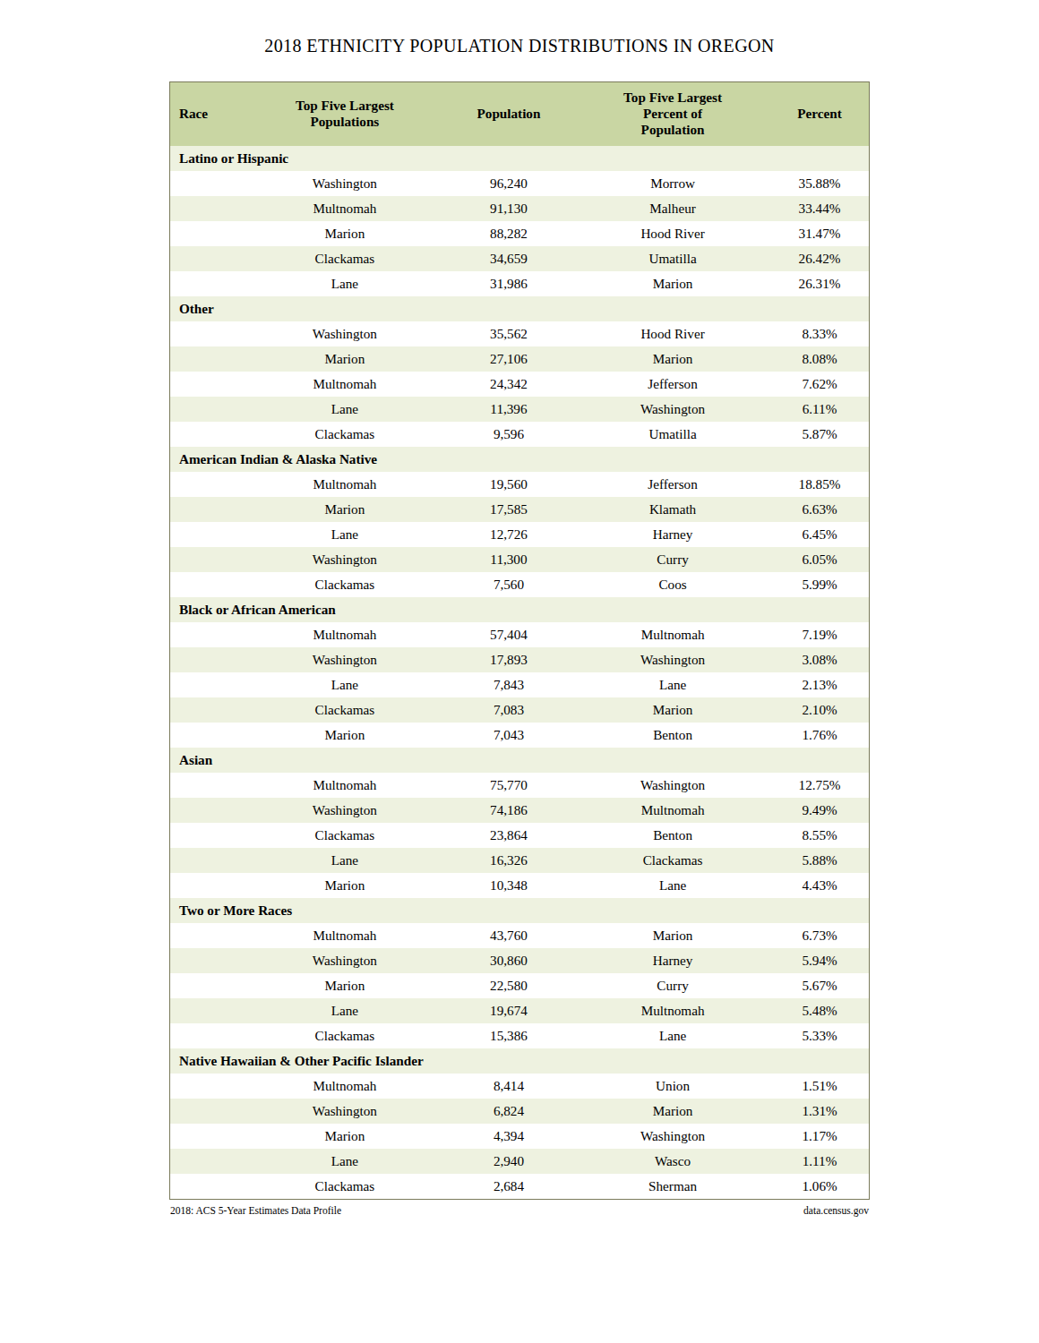2018 ETHNICITY POPULATION DISTRIBUTIONS IN OREGON
| Race | Top Five Largest Populations | Population | Top Five Largest Percent of Population | Percent |
| --- | --- | --- | --- | --- |
| Latino or Hispanic |
| | Washington | 96,240 | Morrow | 35.88% |
| | Multnomah | 91,130 | Malheur | 33.44% |
| | Marion | 88,282 | Hood River | 31.47% |
| | Clackamas | 34,659 | Umatilla | 26.42% |
| | Lane | 31,986 | Marion | 26.31% |
| Other |
| | Washington | 35,562 | Hood River | 8.33% |
| | Marion | 27,106 | Marion | 8.08% |
| | Multnomah | 24,342 | Jefferson | 7.62% |
| | Lane | 11,396 | Washington | 6.11% |
| | Clackamas | 9,596 | Umatilla | 5.87% |
| American Indian & Alaska Native |
| | Multnomah | 19,560 | Jefferson | 18.85% |
| | Marion | 17,585 | Klamath | 6.63% |
| | Lane | 12,726 | Harney | 6.45% |
| | Washington | 11,300 | Curry | 6.05% |
| | Clackamas | 7,560 | Coos | 5.99% |
| Black or African American |
| | Multnomah | 57,404 | Multnomah | 7.19% |
| | Washington | 17,893 | Washington | 3.08% |
| | Lane | 7,843 | Lane | 2.13% |
| | Clackamas | 7,083 | Marion | 2.10% |
| | Marion | 7,043 | Benton | 1.76% |
| Asian |
| | Multnomah | 75,770 | Washington | 12.75% |
| | Washington | 74,186 | Multnomah | 9.49% |
| | Clackamas | 23,864 | Benton | 8.55% |
| | Lane | 16,326 | Clackamas | 5.88% |
| | Marion | 10,348 | Lane | 4.43% |
| Two or More Races |
| | Multnomah | 43,760 | Marion | 6.73% |
| | Washington | 30,860 | Harney | 5.94% |
| | Marion | 22,580 | Curry | 5.67% |
| | Lane | 19,674 | Multnomah | 5.48% |
| | Clackamas | 15,386 | Lane | 5.33% |
| Native Hawaiian & Other Pacific Islander |
| | Multnomah | 8,414 | Union | 1.51% |
| | Washington | 6,824 | Marion | 1.31% |
| | Marion | 4,394 | Washington | 1.17% |
| | Lane | 2,940 | Wasco | 1.11% |
| | Clackamas | 2,684 | Sherman | 1.06% |
2018: ACS 5-Year Estimates Data Profile data.census.gov